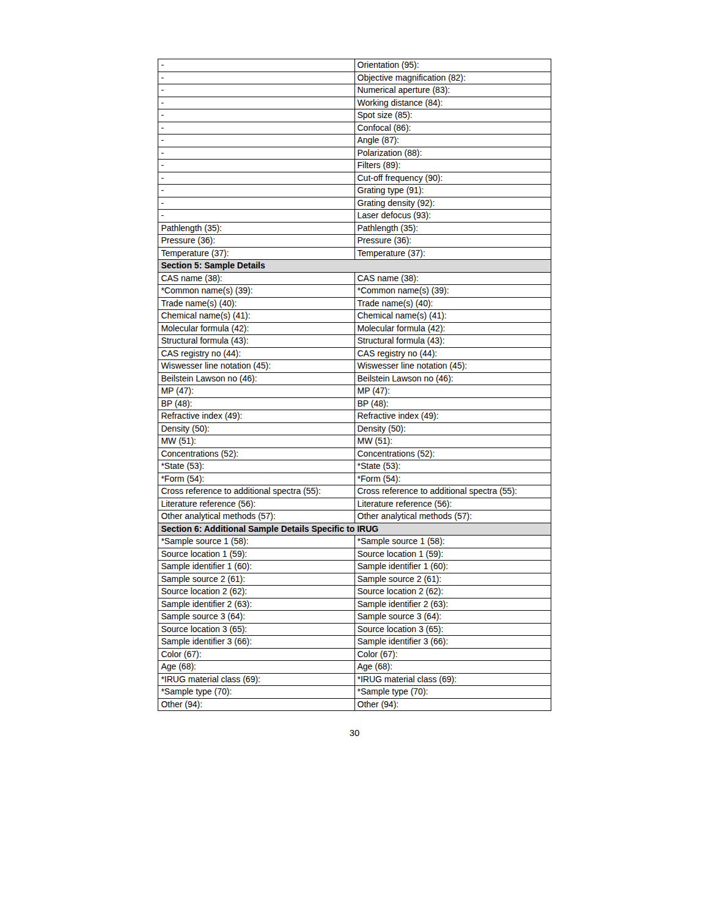| - | Orientation (95): |
| - | Objective magnification (82): |
| - | Numerical aperture (83): |
| - | Working distance (84): |
| - | Spot size (85): |
| - | Confocal (86): |
| - | Angle (87): |
| - | Polarization (88): |
| - | Filters (89): |
| - | Cut-off frequency (90): |
| - | Grating type (91): |
| - | Grating density (92): |
| - | Laser defocus (93): |
| Pathlength (35): | Pathlength (35): |
| Pressure (36): | Pressure (36): |
| Temperature (37): | Temperature (37): |
| Section 5: Sample Details |
| CAS name (38): | CAS name (38): |
| *Common name(s) (39): | *Common name(s) (39): |
| Trade name(s) (40): | Trade name(s) (40): |
| Chemical name(s) (41): | Chemical name(s) (41): |
| Molecular formula (42): | Molecular formula (42): |
| Structural formula (43): | Structural formula (43): |
| CAS registry no (44): | CAS registry no (44): |
| Wiswesser line notation (45): | Wiswesser line notation (45): |
| Beilstein Lawson no (46): | Beilstein Lawson no (46): |
| MP (47): | MP (47): |
| BP (48): | BP (48): |
| Refractive index (49): | Refractive index (49): |
| Density (50): | Density (50): |
| MW (51): | MW (51): |
| Concentrations (52): | Concentrations (52): |
| *State (53): | *State (53): |
| *Form (54): | *Form (54): |
| Cross reference to additional spectra (55): | Cross reference to additional spectra (55): |
| Literature reference (56): | Literature reference (56): |
| Other analytical methods (57): | Other analytical methods (57): |
| Section 6: Additional Sample Details Specific to IRUG |
| *Sample source 1 (58): | *Sample source 1 (58): |
| Source location 1 (59): | Source location 1 (59): |
| Sample identifier 1 (60): | Sample identifier 1 (60): |
| Sample source 2 (61): | Sample source 2 (61): |
| Source location 2 (62): | Source location 2 (62): |
| Sample identifier 2 (63): | Sample identifier 2 (63): |
| Sample source 3 (64): | Sample source 3 (64): |
| Source location 3 (65): | Source location 3 (65): |
| Sample identifier 3 (66): | Sample identifier 3 (66): |
| Color (67): | Color (67): |
| Age (68): | Age (68): |
| *IRUG material class (69): | *IRUG material class (69): |
| *Sample type (70): | *Sample type (70): |
| Other (94): | Other (94): |
30